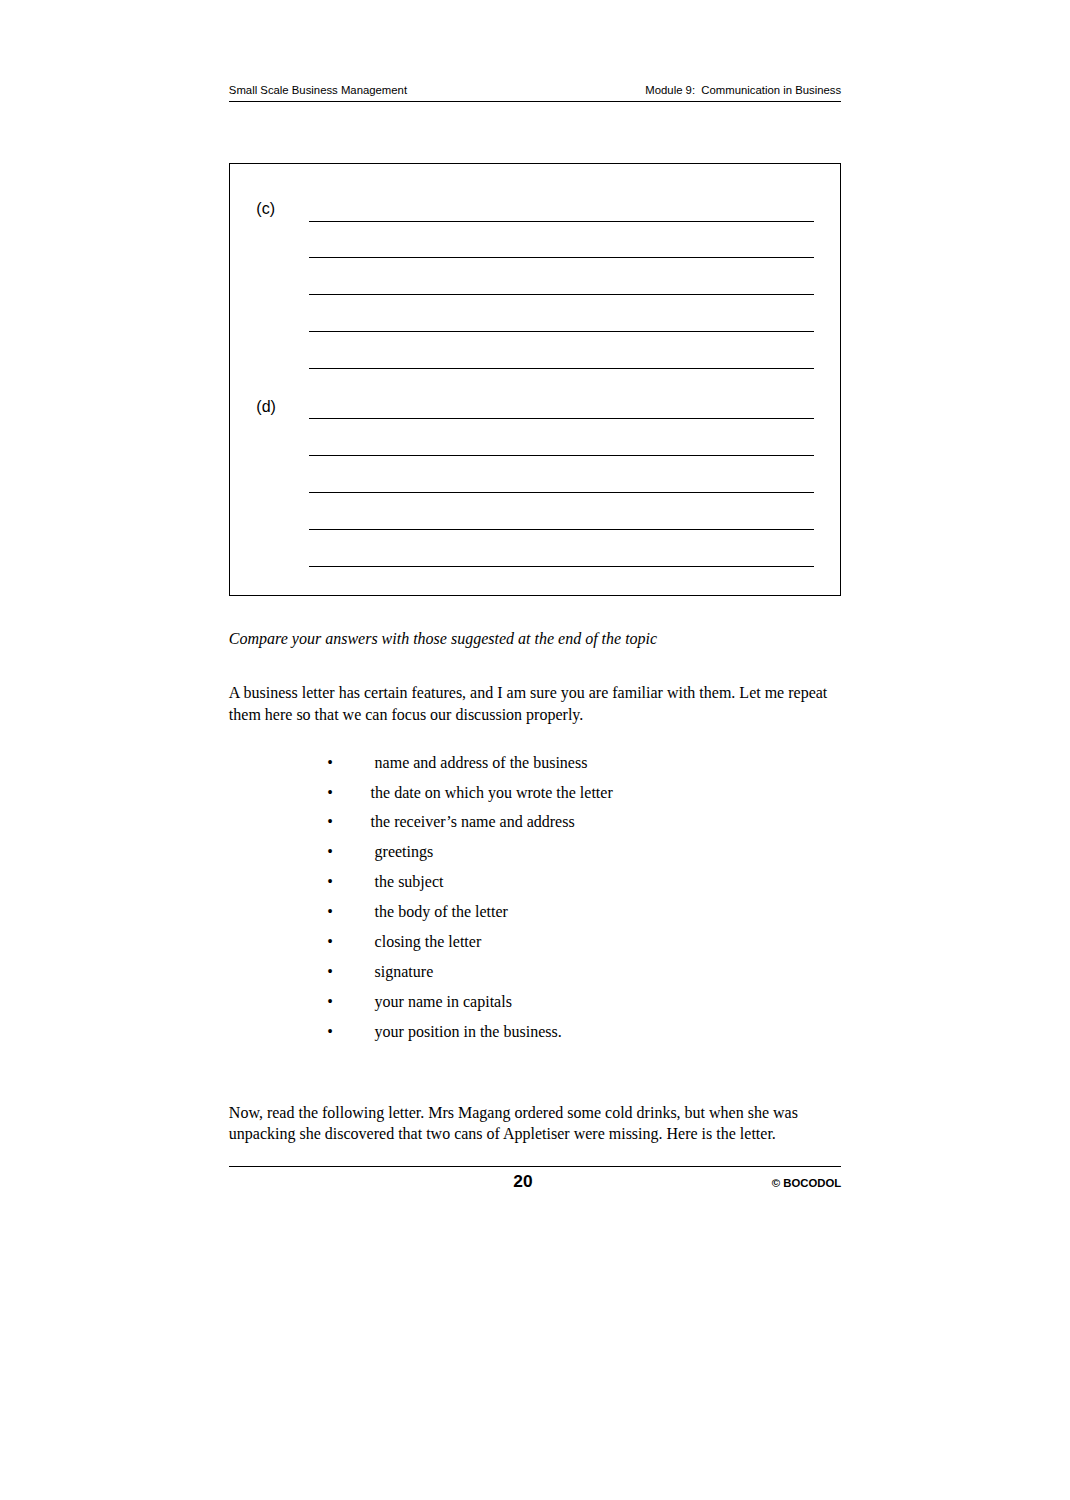Small Scale Business Management
Module 9: Communication in Business
(c)
(d)
Compare your answers with those suggested at the end of the topic
A business letter has certain features, and I am sure you are familiar with them. Let me repeat them here so that we can focus our discussion properly.
name and address of the business
the date on which you wrote the letter
the receiver’s name and address
greetings
the subject
the body of the letter
closing the letter
signature
your name in capitals
your position in the business.
Now, read the following letter. Mrs Magang ordered some cold drinks, but when she was unpacking she discovered that two cans of Appletiser were missing. Here is the letter.
20
© BOCODOL